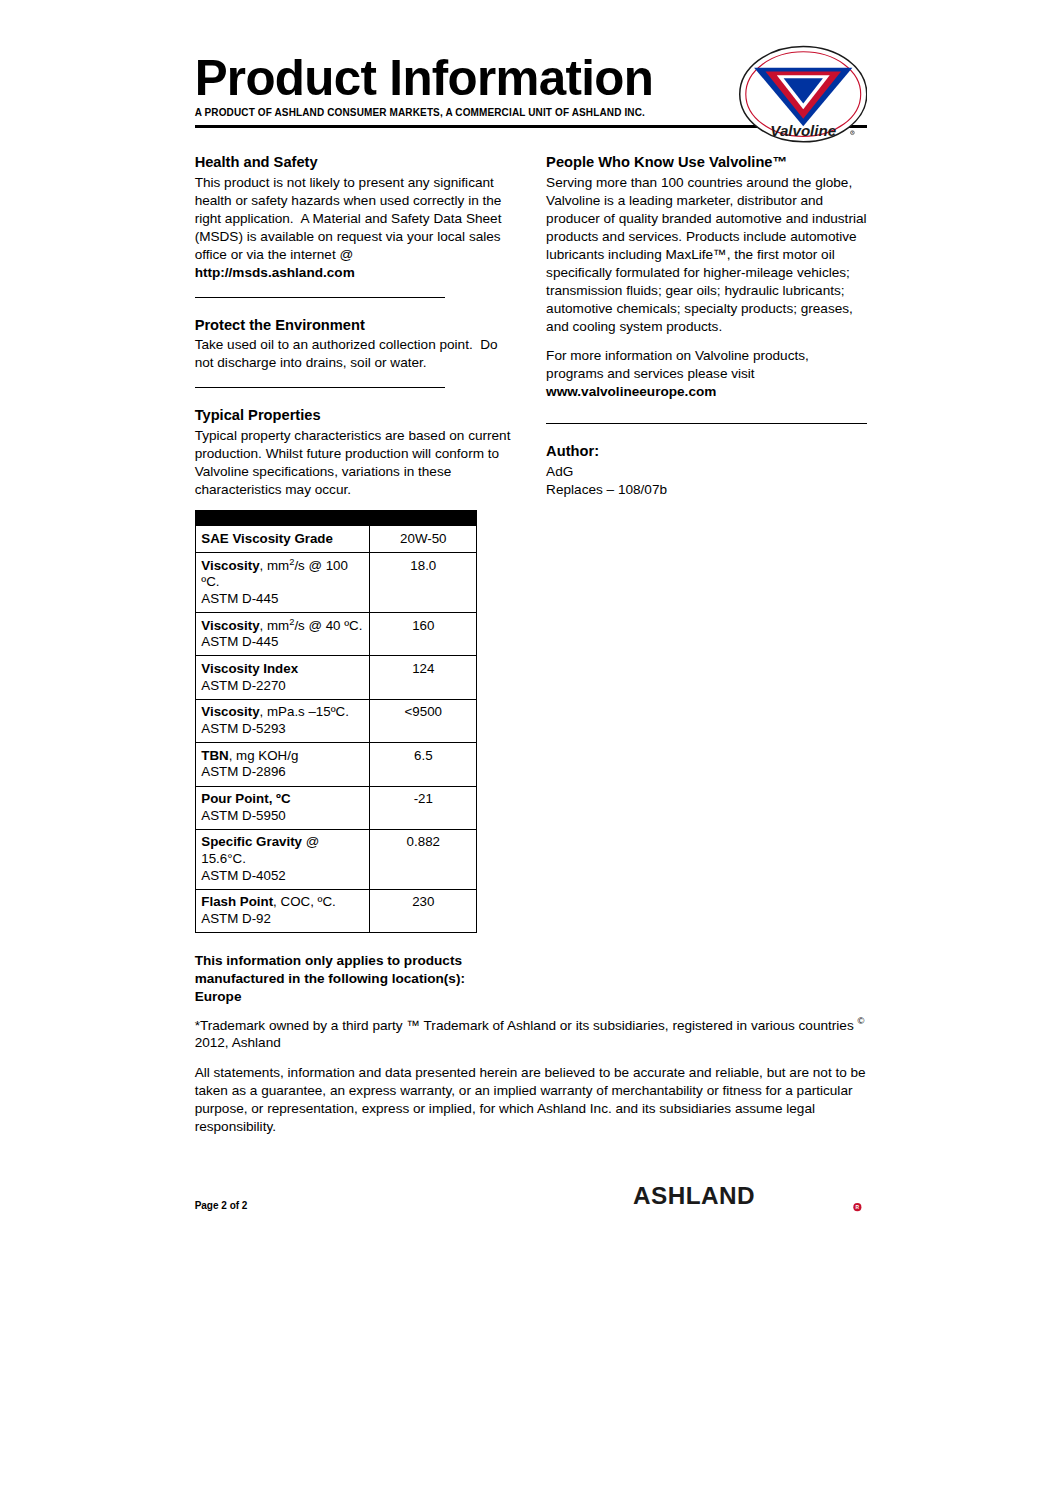Valvoline R
Product Information
A product of Ashland Consumer Markets, a commercial unit of Ashland Inc.
Health and Safety
This product is not likely to present any significant health or safety hazards when used correctly in the right application. A Material and Safety Data Sheet (MSDS) is available on request via your local sales office or via the internet @ http://msds.ashland.com
Protect the Environment
Take used oil to an authorized collection point. Do not discharge into drains, soil or water.
Typical Properties
Typical property characteristics are based on current production. Whilst future production will conform to Valvoline specifications, variations in these characteristics may occur.
| SAE Viscosity Grade | 20W-50 |
| Viscosity , mm 2 /s @ 100 ºC. ASTM D-445 | 18.0 |
| Viscosity , mm 2 /s @ 40 ºC. ASTM D-445 | 160 |
| Viscosity Index ASTM D-2270 | 124 |
| Viscosity , mPa.s –15ºC. ASTM D-5293 | <9500 |
| TBN , mg KOH/g ASTM D-2896 | 6.5 |
| Pour Point, ºC ASTM D-5950 | -21 |
| Specific Gravity @ 15.6°C. ASTM D-4052 | 0.882 |
| Flash Point , COC, ºC. ASTM D-92 | 230 |
This information only applies to products manufactured in the following location(s): Europe
People Who Know Use Valvoline™
Serving more than 100 countries around the globe, Valvoline is a leading marketer, distributor and producer of quality branded automotive and industrial products and services. Products include automotive lubricants including MaxLife™, the first motor oil specifically formulated for higher-mileage vehicles; transmission fluids; gear oils; hydraulic lubricants; automotive chemicals; specialty products; greases, and cooling system products.
For more information on Valvoline products, programs and services please visit www.valvolineeurope.com
Author:
AdG
Replaces – 108/07b
*Trademark owned by a third party ™ Trademark of Ashland or its subsidiaries, registered in various countries © 2012, Ashland
All statements, information and data presented herein are believed to be accurate and reliable, but are not to be taken as a guarantee, an express warranty, or an implied warranty of merchantability or fitness for a particular purpose, or representation, express or implied, for which Ashland Inc. and its subsidiaries assume legal responsibility.
Page 2 of 2
ASHLAND R